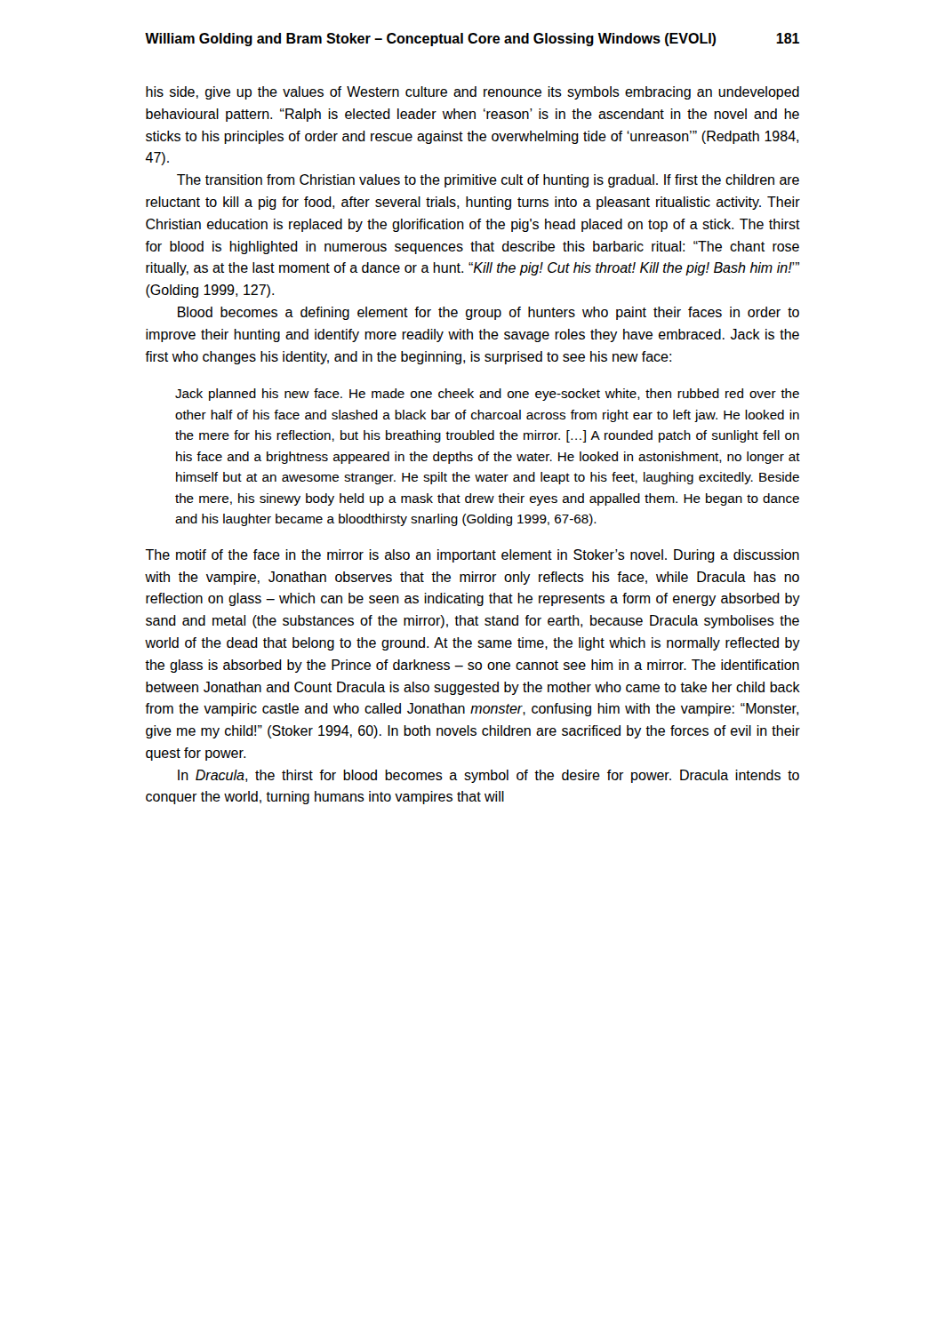William Golding and Bram Stoker – Conceptual Core and Glossing Windows (EVOLI) 181
his side, give up the values of Western culture and renounce its symbols embracing an undeveloped behavioural pattern. “Ralph is elected leader when ‘reason’ is in the ascendant in the novel and he sticks to his principles of order and rescue against the overwhelming tide of ‘unreason’” (Redpath 1984, 47).
The transition from Christian values to the primitive cult of hunting is gradual. If first the children are reluctant to kill a pig for food, after several trials, hunting turns into a pleasant ritualistic activity. Their Christian education is replaced by the glorification of the pig's head placed on top of a stick. The thirst for blood is highlighted in numerous sequences that describe this barbaric ritual: “The chant rose ritually, as at the last moment of a dance or a hunt. “Kill the pig! Cut his throat! Kill the pig! Bash him in!’” (Golding 1999, 127).
Blood becomes a defining element for the group of hunters who paint their faces in order to improve their hunting and identify more readily with the savage roles they have embraced. Jack is the first who changes his identity, and in the beginning, is surprised to see his new face:
Jack planned his new face. He made one cheek and one eye-socket white, then rubbed red over the other half of his face and slashed a black bar of charcoal across from right ear to left jaw. He looked in the mere for his reflection, but his breathing troubled the mirror. […] A rounded patch of sunlight fell on his face and a brightness appeared in the depths of the water. He looked in astonishment, no longer at himself but at an awesome stranger. He spilt the water and leapt to his feet, laughing excitedly. Beside the mere, his sinewy body held up a mask that drew their eyes and appalled them. He began to dance and his laughter became a bloodthirsty snarling (Golding 1999, 67-68).
The motif of the face in the mirror is also an important element in Stoker’s novel. During a discussion with the vampire, Jonathan observes that the mirror only reflects his face, while Dracula has no reflection on glass – which can be seen as indicating that he represents a form of energy absorbed by sand and metal (the substances of the mirror), that stand for earth, because Dracula symbolises the world of the dead that belong to the ground. At the same time, the light which is normally reflected by the glass is absorbed by the Prince of darkness – so one cannot see him in a mirror. The identification between Jonathan and Count Dracula is also suggested by the mother who came to take her child back from the vampiric castle and who called Jonathan monster, confusing him with the vampire: “Monster, give me my child!” (Stoker 1994, 60). In both novels children are sacrificed by the forces of evil in their quest for power.
In Dracula, the thirst for blood becomes a symbol of the desire for power. Dracula intends to conquer the world, turning humans into vampires that will